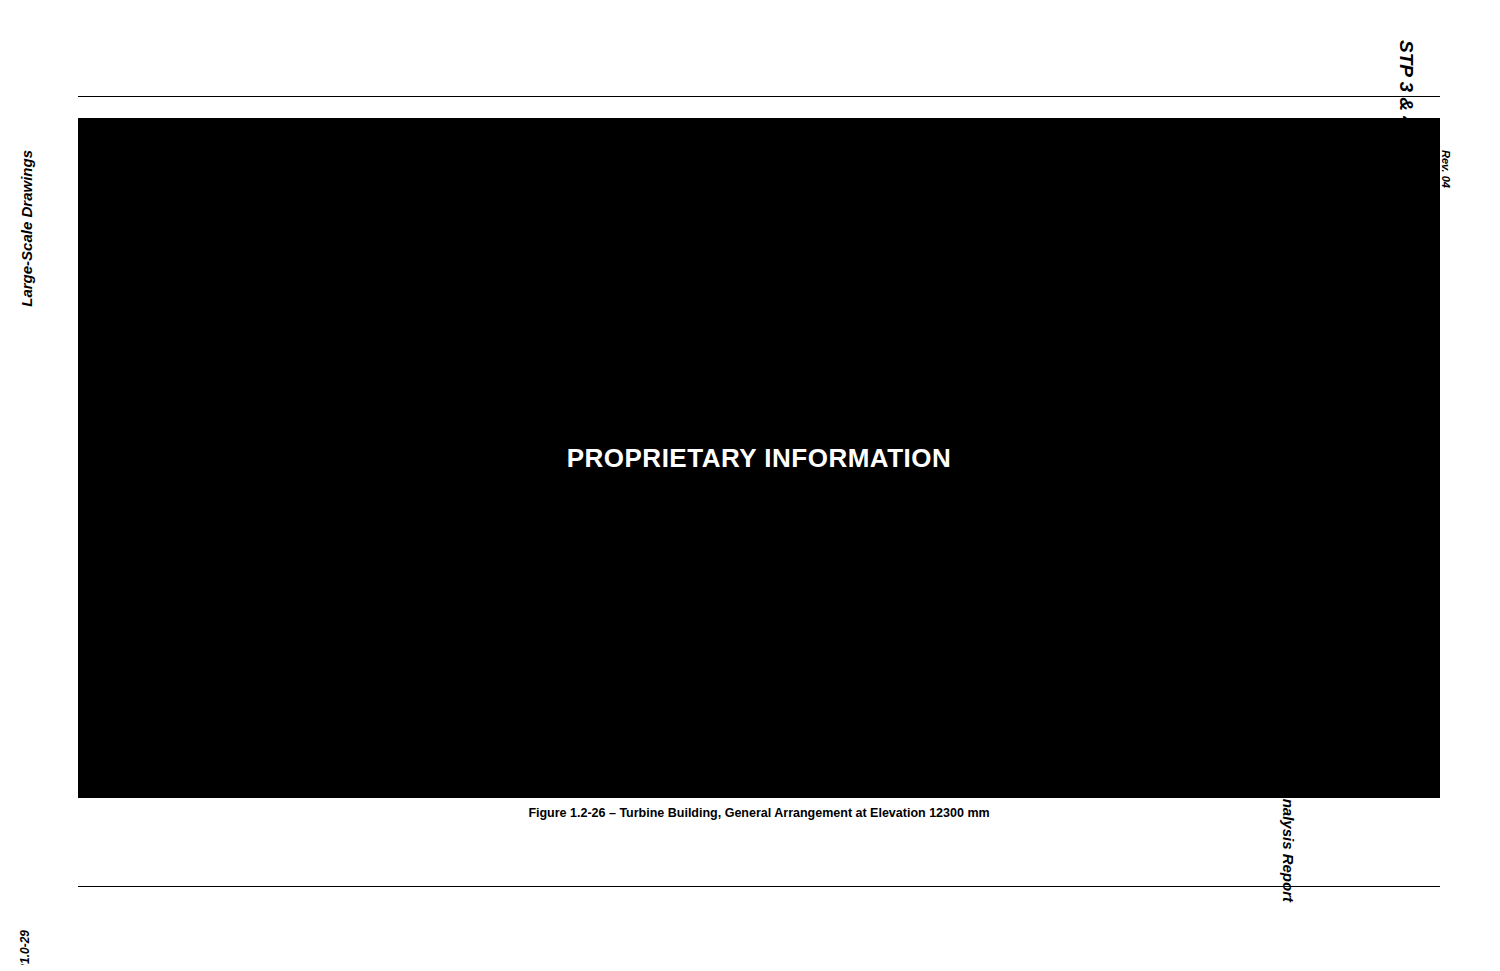Large-Scale Drawings
21.0-29
STP 3 & 4
Proprietary Information
Rev. 04
Final Safety Analysis Report
PROPRIETARY INFORMATION
Figure 1.2-26 – Turbine Building, General Arrangement at Elevation 12300 mm